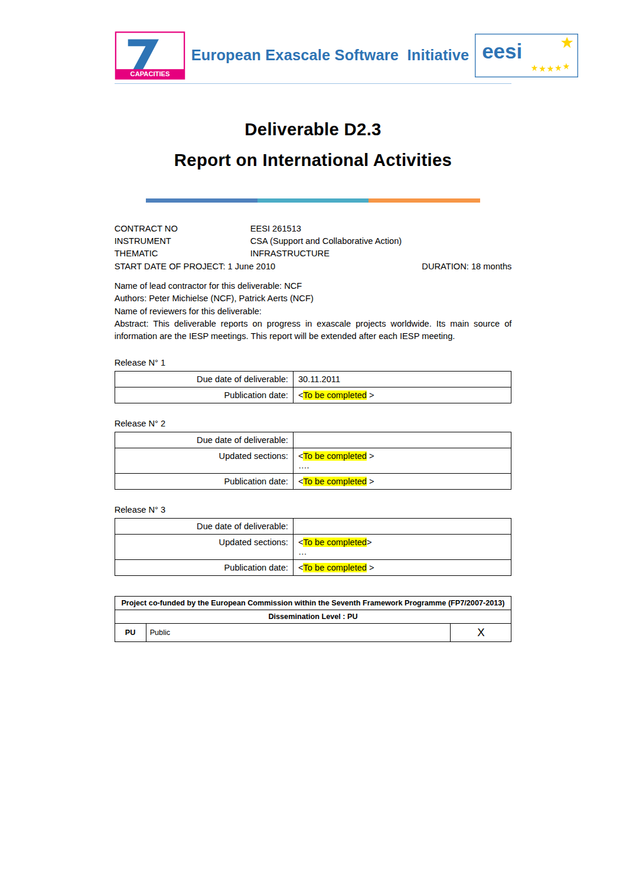CAPACITIES
European Exascale Software Initiative
eesi
Deliverable D2.3
Report on International Activities
CONTRACT NO
EESI 261513
INSTRUMENT
CSA (Support and Collaborative Action)
THEMATIC
INFRASTRUCTURE
START DATE OF PROJECT: 1 June 2010
DURATION: 18 months
Name of lead contractor for this deliverable: NCF
Authors: Peter Michielse (NCF), Patrick Aerts (NCF)
Name of reviewers for this deliverable:
Abstract: This deliverable reports on progress in exascale projects worldwide. Its main source of information are the IESP meetings. This report will be extended after each IESP meeting.
Release N° 1
| Due date of deliverable: | 30.11.2011 |
| Publication date: | < To be completed > |
Release N° 2
| Due date of deliverable: | |
| Updated sections: | < To be completed > …. |
| Publication date: | < To be completed > |
Release N° 3
| Due date of deliverable: | |
| Updated sections: | < To be completed > … |
| Publication date: | < To be completed > |
| Project co-funded by the European Commission within the Seventh Framework Programme (FP7/2007-2013) |
| Dissemination Level : PU |
| PU | Public | X |